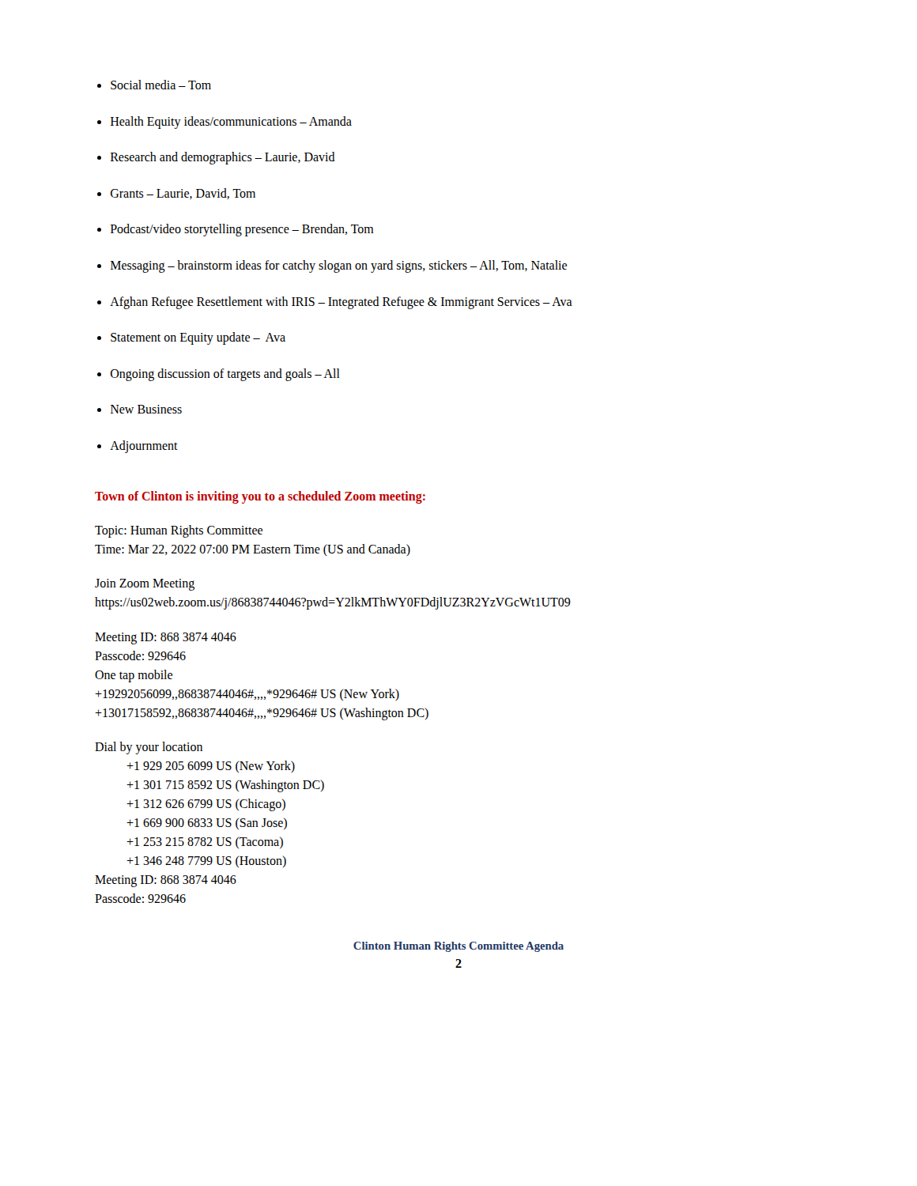Social media – Tom
Health Equity ideas/communications – Amanda
Research and demographics – Laurie, David
Grants – Laurie, David, Tom
Podcast/video storytelling presence – Brendan, Tom
Messaging – brainstorm ideas for catchy slogan on yard signs, stickers – All, Tom, Natalie
Afghan Refugee Resettlement with IRIS – Integrated Refugee & Immigrant Services – Ava
Statement on Equity update – Ava
Ongoing discussion of targets and goals – All
New Business
Adjournment
Town of Clinton is inviting you to a scheduled Zoom meeting:
Topic: Human Rights Committee
Time: Mar 22, 2022 07:00 PM Eastern Time (US and Canada)
Join Zoom Meeting
https://us02web.zoom.us/j/86838744046?pwd=Y2lkMThWY0FDdjlUZ3R2YzVGcWt1UT09
Meeting ID: 868 3874 4046
Passcode: 929646
One tap mobile
+19292056099,,86838744046#,,,,*929646# US (New York)
+13017158592,,86838744046#,,,,*929646# US (Washington DC)
Dial by your location
+1 929 205 6099 US (New York)
+1 301 715 8592 US (Washington DC)
+1 312 626 6799 US (Chicago)
+1 669 900 6833 US (San Jose)
+1 253 215 8782 US (Tacoma)
+1 346 248 7799 US (Houston)
Meeting ID: 868 3874 4046
Passcode: 929646
Clinton Human Rights Committee Agenda
2